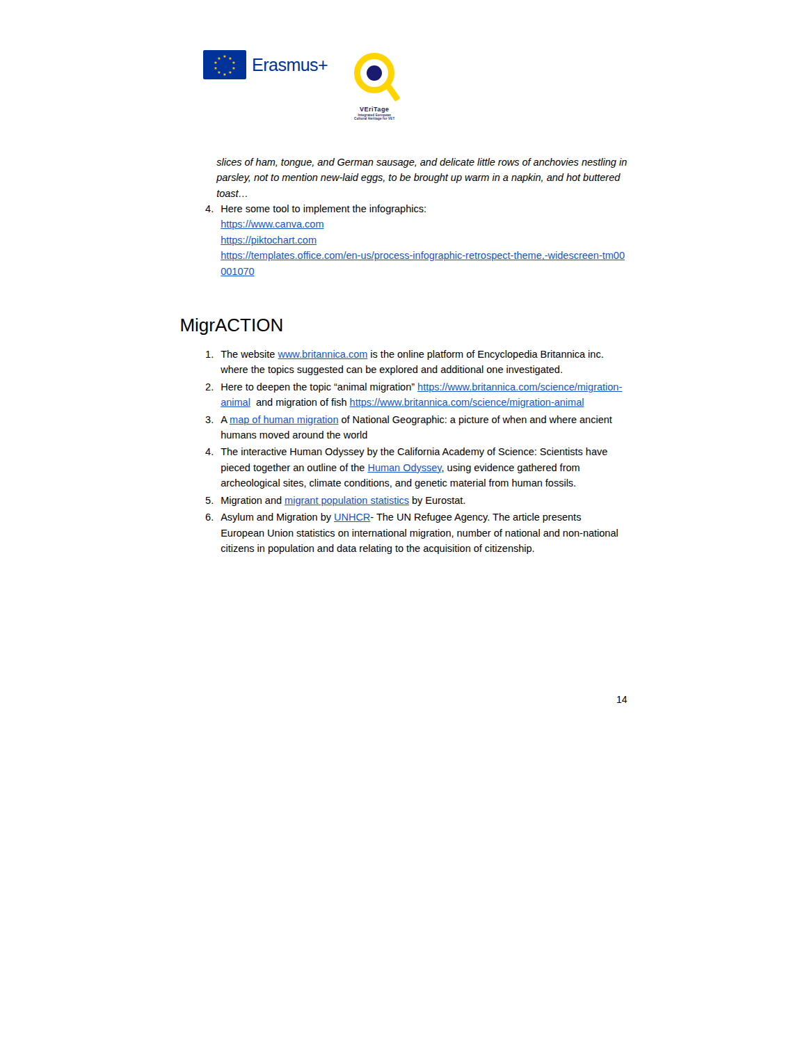★ ★ ★ ★ ★ ★ ★ ★ ★ ★
Erasmus+
VEriTage
Integrated European
Cultural Heritage for VET
slices of ham, tongue, and German sausage, and delicate little rows of anchovies nestling in parsley, not to mention new-laid eggs, to be brought up warm in a napkin, and hot buttered toast…
Here some tool to implement the infographics:
https://www.canva.com https://piktochart.com https://templates.office.com/en-us/process-infographic-retrospect-theme,-widescreen-tm00001070
MigrACTION
The website www.britannica.com is the online platform of Encyclopedia Britannica inc. where the topics suggested can be explored and additional one investigated.
Here to deepen the topic “animal migration” https://www.britannica.com/science/migration-animal and migration of fish https://www.britannica.com/science/migration-animal
A map of human migration of National Geographic: a picture of when and where ancient humans moved around the world
The interactive Human Odyssey by the California Academy of Science: Scientists have pieced together an outline of the Human Odyssey, using evidence gathered from archeological sites, climate conditions, and genetic material from human fossils.
Migration and migrant population statistics by Eurostat.
Asylum and Migration by UNHCR- The UN Refugee Agency. The article presents European Union statistics on international migration, number of national and non-national citizens in population and data relating to the acquisition of citizenship.
14